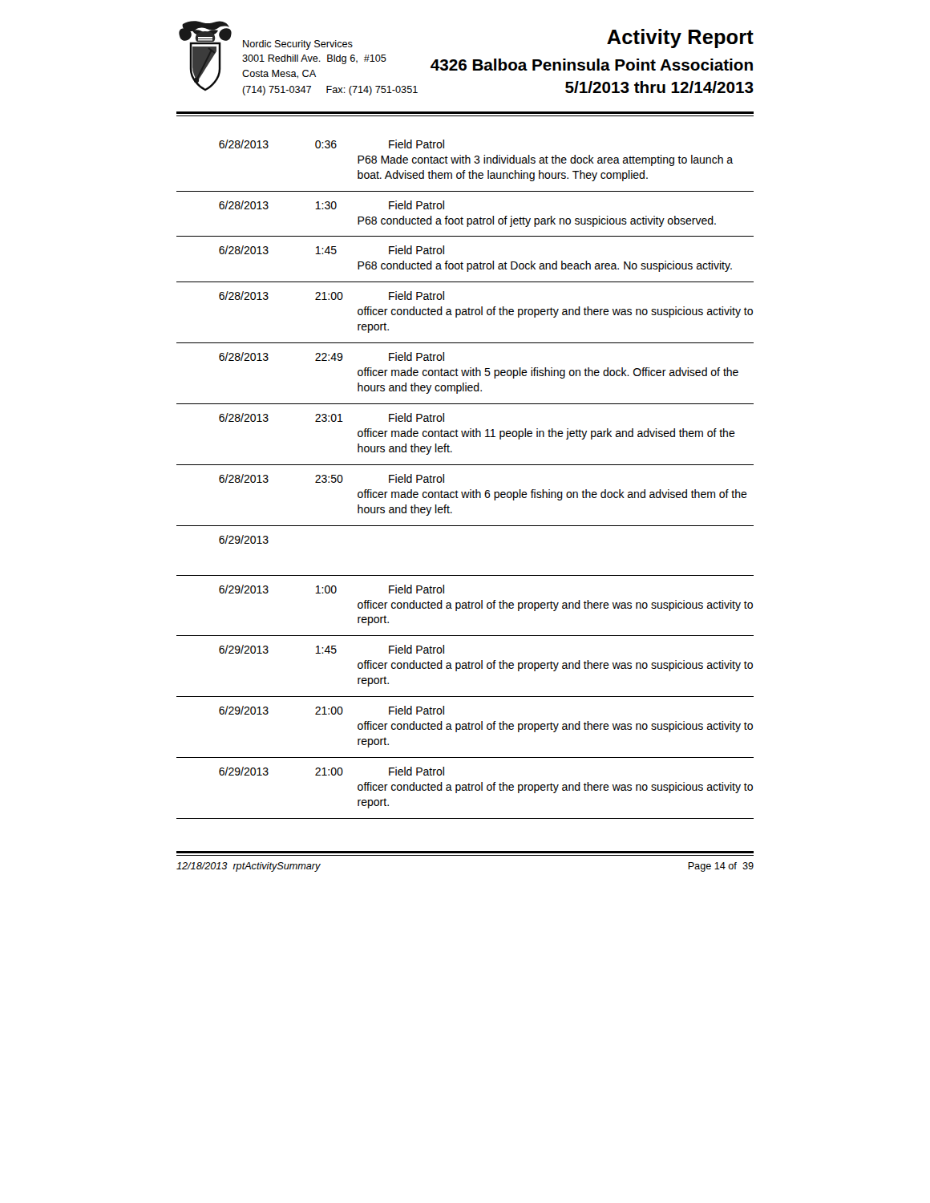Nordic Security Services
3001 Redhill Ave. Bldg 6, #105
Costa Mesa, CA
(714) 751-0347Fax: (714) 751-0351
Activity Report
4326 Balboa Peninsula Point Association
5/1/2013 thru 12/14/2013
| 6/28/2013 | 0:36 | Field Patrol |
| | P68 Made contact with 3 individuals at the dock area attempting to launch a boat. Advised them of the launching hours. They complied. |
| 6/28/2013 | 1:30 | Field Patrol |
| | P68 conducted a foot patrol of jetty park no suspicious activity observed. |
| 6/28/2013 | 1:45 | Field Patrol |
| | P68 conducted a foot patrol at Dock and beach area. No suspicious activity. |
| 6/28/2013 | 21:00 | Field Patrol |
| | officer conducted a patrol of the property and there was no suspicious activity to report. |
| 6/28/2013 | 22:49 | Field Patrol |
| | officer made contact with 5 people ifishing on the dock. Officer advised of the hours and they complied. |
| 6/28/2013 | 23:01 | Field Patrol |
| | officer made contact with 11 people in the jetty park and advised them of the hours and they left. |
| 6/28/2013 | 23:50 | Field Patrol |
| | officer made contact with 6 people fishing on the dock and advised them of the hours and they left. |
| 6/29/2013 | | |
| 6/29/2013 | 1:00 | Field Patrol |
| | officer conducted a patrol of the property and there was no suspicious activity to report. |
| 6/29/2013 | 1:45 | Field Patrol |
| | officer conducted a patrol of the property and there was no suspicious activity to report. |
| 6/29/2013 | 21:00 | Field Patrol |
| | officer conducted a patrol of the property and there was no suspicious activity to report. |
| 6/29/2013 | 21:00 | Field Patrol |
| | officer conducted a patrol of the property and there was no suspicious activity to report. |
12/18/2013 rptActivitySummary
Page 14 of 39